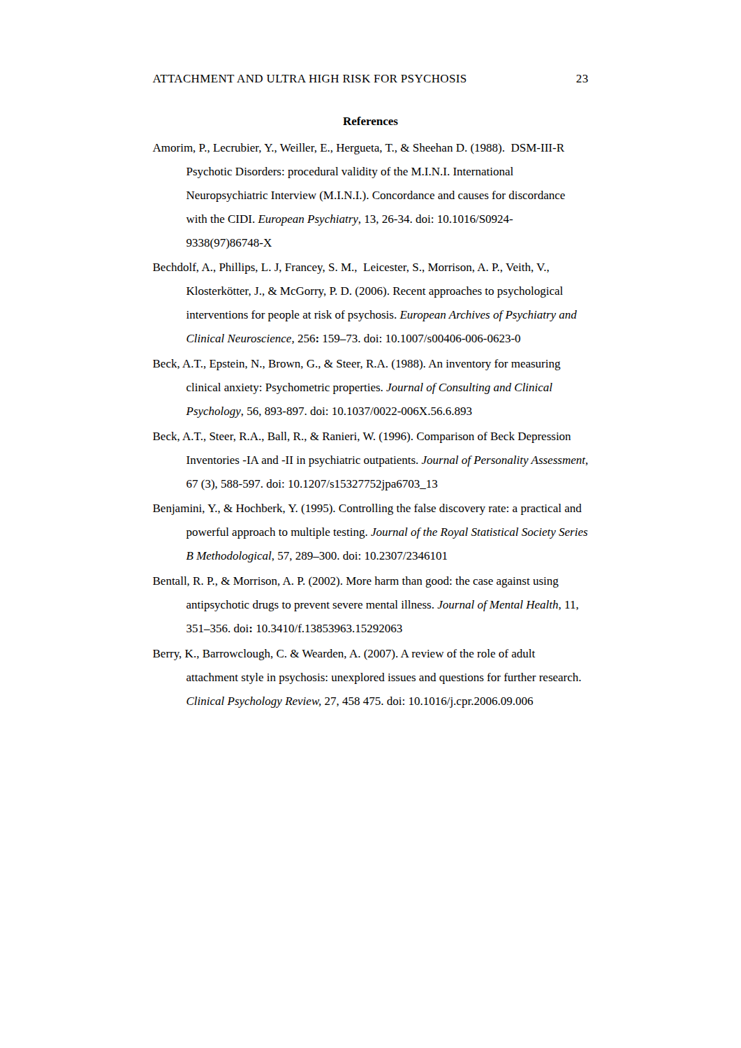Attachment and Ultra High Risk for Psychosis 23
References
Amorim, P., Lecrubier, Y., Weiller, E., Hergueta, T., & Sheehan D. (1988). DSM-III-R Psychotic Disorders: procedural validity of the M.I.N.I. International Neuropsychiatric Interview (M.I.N.I.). Concordance and causes for discordance with the CIDI. European Psychiatry, 13, 26-34. doi: 10.1016/S0924-9338(97)86748-X
Bechdolf, A., Phillips, L. J, Francey, S. M., Leicester, S., Morrison, A. P., Veith, V., Klosterkötter, J., & McGorry, P. D. (2006). Recent approaches to psychological interventions for people at risk of psychosis. European Archives of Psychiatry and Clinical Neuroscience, 256: 159–73. doi: 10.1007/s00406-006-0623-0
Beck, A.T., Epstein, N., Brown, G., & Steer, R.A. (1988). An inventory for measuring clinical anxiety: Psychometric properties. Journal of Consulting and Clinical Psychology, 56, 893-897. doi: 10.1037/0022-006X.56.6.893
Beck, A.T., Steer, R.A., Ball, R., & Ranieri, W. (1996). Comparison of Beck Depression Inventories -IA and -II in psychiatric outpatients. Journal of Personality Assessment, 67 (3), 588-597. doi: 10.1207/s15327752jpa6703_13
Benjamini, Y., & Hochberk, Y. (1995). Controlling the false discovery rate: a practical and powerful approach to multiple testing. Journal of the Royal Statistical Society Series B Methodological, 57, 289–300. doi: 10.2307/2346101
Bentall, R. P., & Morrison, A. P. (2002). More harm than good: the case against using antipsychotic drugs to prevent severe mental illness. Journal of Mental Health, 11, 351–356. doi: 10.3410/f.13853963.15292063
Berry, K., Barrowclough, C. & Wearden, A. (2007). A review of the role of adult attachment style in psychosis: unexplored issues and questions for further research. Clinical Psychology Review, 27, 458 475. doi: 10.1016/j.cpr.2006.09.006